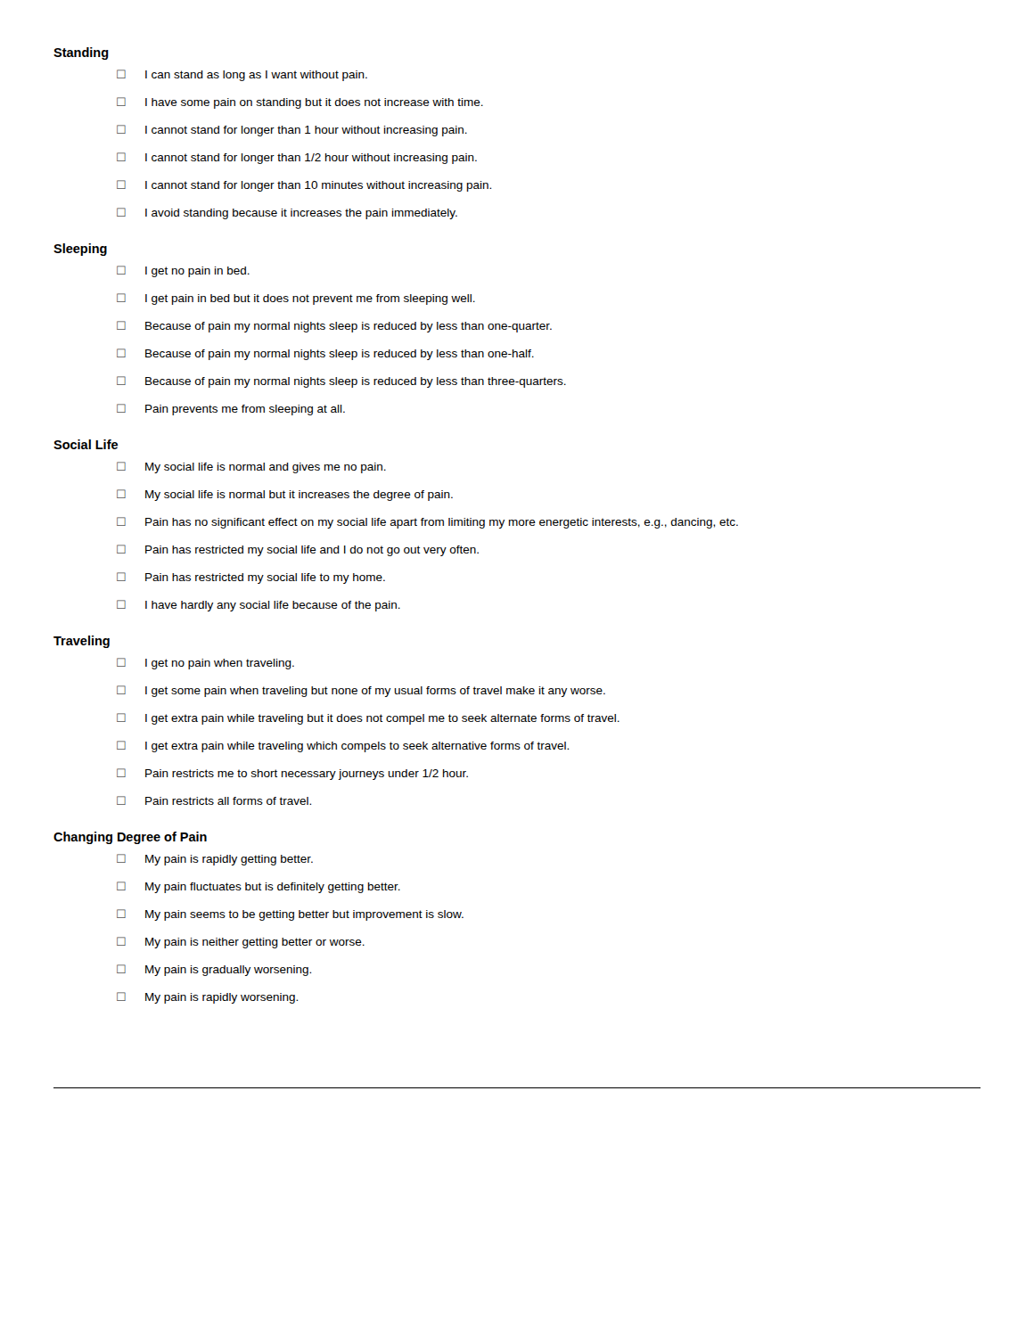Standing
I can stand as long as I want without pain.
I have some pain on standing but it does not increase with time.
I cannot stand for longer than 1 hour without increasing pain.
I cannot stand for longer than 1/2 hour without increasing pain.
I cannot stand for longer than 10 minutes without increasing pain.
I avoid standing because it increases the pain immediately.
Sleeping
I get no pain in bed.
I get pain in bed but it does not prevent me from sleeping well.
Because of pain my normal nights sleep is reduced by less than one-quarter.
Because of pain my normal nights sleep is reduced by less than one-half.
Because of pain my normal nights sleep is reduced by less than three-quarters.
Pain prevents me from sleeping at all.
Social Life
My social life is normal and gives me no pain.
My social life is normal but it increases the degree of pain.
Pain has no significant effect on my social life apart from limiting my more energetic interests, e.g., dancing, etc.
Pain has restricted my social life and I do not go out very often.
Pain has restricted my social life to my home.
I have hardly any social life because of the pain.
Traveling
I get no pain when traveling.
I get some pain when traveling but none of my usual forms of travel make it any worse.
I get extra pain while traveling but it does not compel me to seek alternate forms of travel.
I get extra pain while traveling which compels to seek alternative forms of travel.
Pain restricts me to short necessary journeys under 1/2 hour.
Pain restricts all forms of travel.
Changing Degree of Pain
My pain is rapidly getting better.
My pain fluctuates but is definitely getting better.
My pain seems to be getting better but improvement is slow.
My pain is neither getting better or worse.
My pain is gradually worsening.
My pain is rapidly worsening.